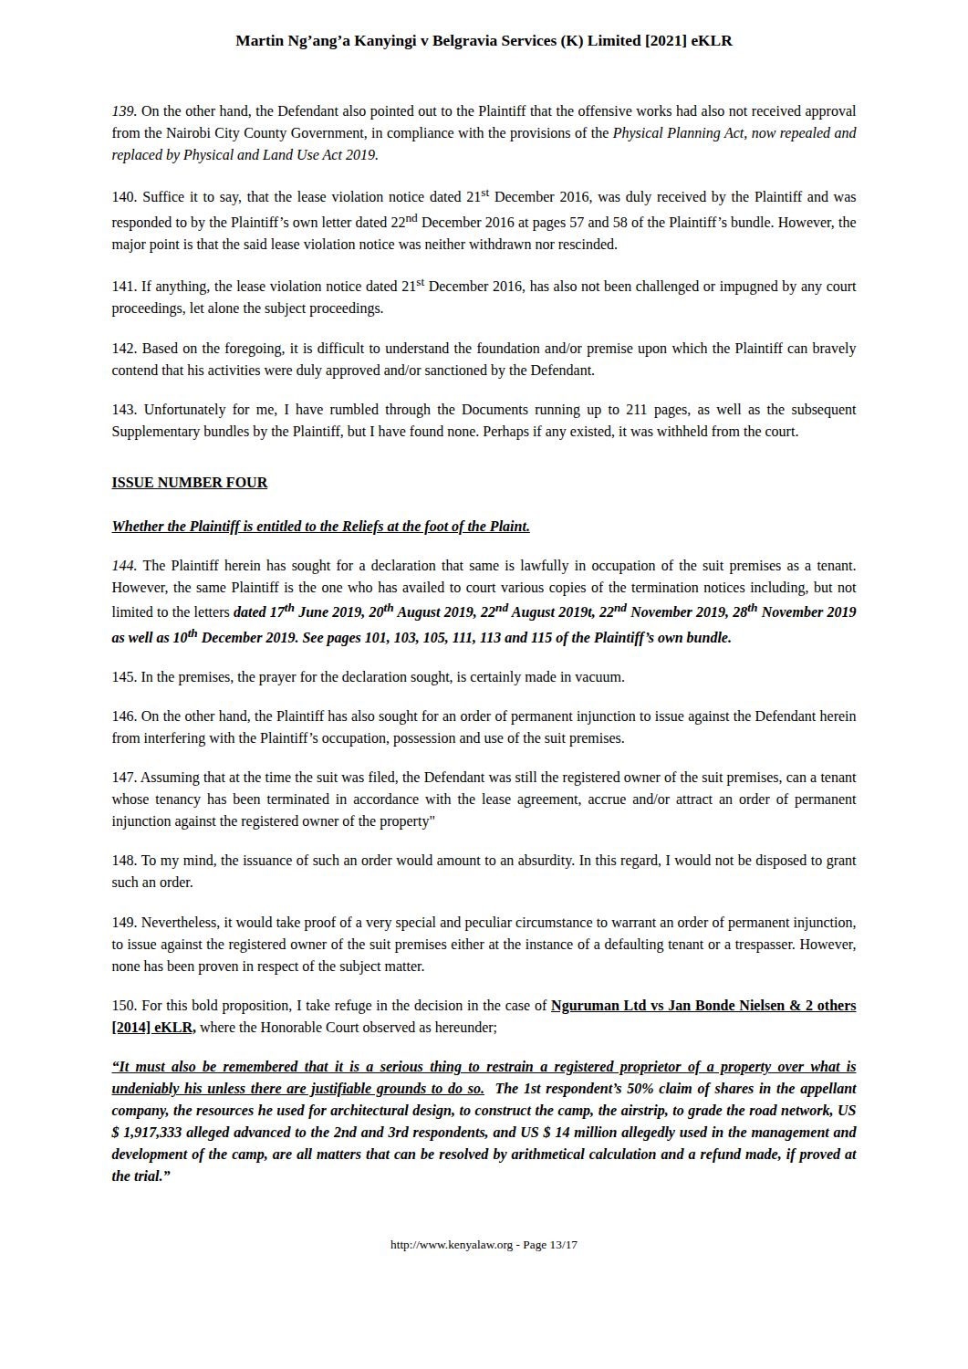Martin Ng’ang’a Kanyingi v Belgravia Services (K) Limited [2021] eKLR
139. On the other hand, the Defendant also pointed out to the Plaintiff that the offensive works had also not received approval from the Nairobi City County Government, in compliance with the provisions of the Physical Planning Act, now repealed and replaced by Physical and Land Use Act 2019.
140. Suffice it to say, that the lease violation notice dated 21st December 2016, was duly received by the Plaintiff and was responded to by the Plaintiff’s own letter dated 22nd December 2016 at pages 57 and 58 of the Plaintiff’s bundle. However, the major point is that the said lease violation notice was neither withdrawn nor rescinded.
141. If anything, the lease violation notice dated 21st December 2016, has also not been challenged or impugned by any court proceedings, let alone the subject proceedings.
142. Based on the foregoing, it is difficult to understand the foundation and/or premise upon which the Plaintiff can bravely contend that his activities were duly approved and/or sanctioned by the Defendant.
143. Unfortunately for me, I have rumbled through the Documents running up to 211 pages, as well as the subsequent Supplementary bundles by the Plaintiff, but I have found none. Perhaps if any existed, it was withheld from the court.
ISSUE NUMBER FOUR
Whether the Plaintiff is entitled to the Reliefs at the foot of the Plaint.
144. The Plaintiff herein has sought for a declaration that same is lawfully in occupation of the suit premises as a tenant. However, the same Plaintiff is the one who has availed to court various copies of the termination notices including, but not limited to the letters dated 17th June 2019, 20th August 2019, 22nd August 2019t, 22nd November 2019, 28th November 2019 as well as 10th December 2019. See pages 101, 103, 105, 111, 113 and 115 of the Plaintiff’s own bundle.
145. In the premises, the prayer for the declaration sought, is certainly made in vacuum.
146. On the other hand, the Plaintiff has also sought for an order of permanent injunction to issue against the Defendant herein from interfering with the Plaintiff’s occupation, possession and use of the suit premises.
147. Assuming that at the time the suit was filed, the Defendant was still the registered owner of the suit premises, can a tenant whose tenancy has been terminated in accordance with the lease agreement, accrue and/or attract an order of permanent injunction against the registered owner of the property"
148. To my mind, the issuance of such an order would amount to an absurdity. In this regard, I would not be disposed to grant such an order.
149. Nevertheless, it would take proof of a very special and peculiar circumstance to warrant an order of permanent injunction, to issue against the registered owner of the suit premises either at the instance of a defaulting tenant or a trespasser. However, none has been proven in respect of the subject matter.
150. For this bold proposition, I take refuge in the decision in the case of Nguruman Ltd vs Jan Bonde Nielsen & 2 others [2014] eKLR, where the Honorable Court observed as hereunder;
“It must also be remembered that it is a serious thing to restrain a registered proprietor of a property over what is undeniably his unless there are justifiable grounds to do so. The 1st respondent’s 50% claim of shares in the appellant company, the resources he used for architectural design, to construct the camp, the airstrip, to grade the road network, US $ 1,917,333 alleged advanced to the 2nd and 3rd respondents, and US $ 14 million allegedly used in the management and development of the camp, are all matters that can be resolved by arithmetical calculation and a refund made, if proved at the trial.”
http://www.kenyalaw.org - Page 13/17